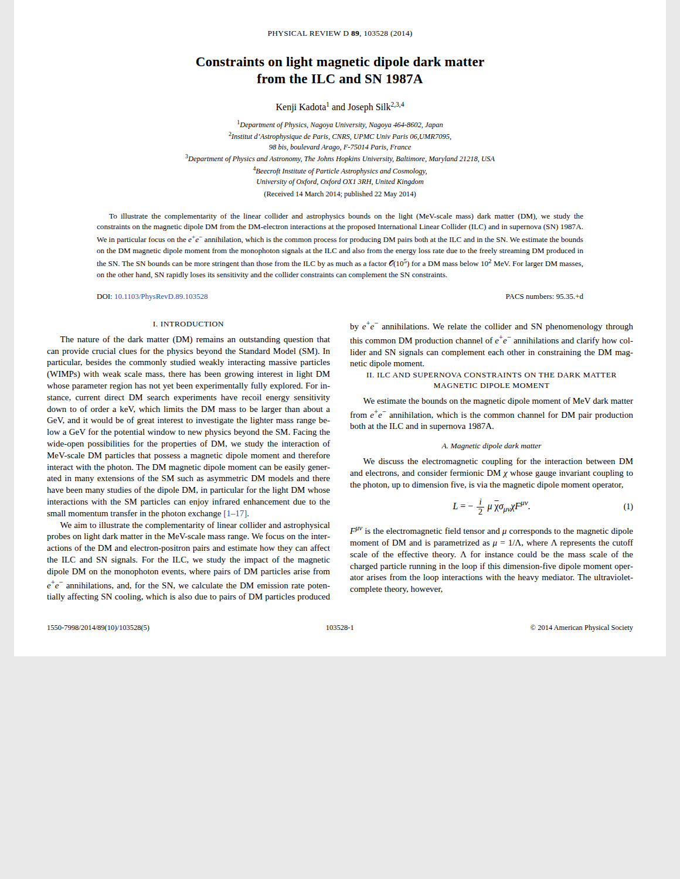PHYSICAL REVIEW D 89, 103528 (2014)
Constraints on light magnetic dipole dark matter
from the ILC and SN 1987A
Kenji Kadota1 and Joseph Silk2,3,4
1Department of Physics, Nagoya University, Nagoya 464-8602, Japan
2Institut d’Astrophysique de Paris, CNRS, UPMC Univ Paris 06,UMR7095,
98 bis, boulevard Arago, F-75014 Paris, France
3Department of Physics and Astronomy, The Johns Hopkins University, Baltimore, Maryland 21218, USA
4Beecroft Institute of Particle Astrophysics and Cosmology,
University of Oxford, Oxford OX1 3RH, United Kingdom
(Received 14 March 2014; published 22 May 2014)
To illustrate the complementarity of the linear collider and astrophysics bounds on the light (MeV-scale mass) dark matter (DM), we study the constraints on the magnetic dipole DM from the DM-electron interactions at the proposed International Linear Collider (ILC) and in supernova (SN) 1987A. We in particular focus on the e+e− annihilation, which is the common process for producing DM pairs both at the ILC and in the SN. We estimate the bounds on the DM magnetic dipole moment from the monophoton signals at the ILC and also from the energy loss rate due to the freely streaming DM produced in the SN. The SN bounds can be more stringent than those from the ILC by as much as a factor 𝒪(105) for a DM mass below 102 MeV. For larger DM masses, on the other hand, SN rapidly loses its sensitivity and the collider constraints can complement the SN constraints.
DOI: 10.1103/PhysRevD.89.103528
PACS numbers: 95.35.+d
I. Introduction
The nature of the dark matter (DM) remains an outstanding question that can provide crucial clues for the physics beyond the Standard Model (SM). In particular, besides the commonly studied weakly interacting massive particles (WIMPs) with weak scale mass, there has been growing interest in light DM whose parameter region has not yet been experimentally fully explored. For instance, current direct DM search experiments have recoil energy sensitivity down to of order a keV, which limits the DM mass to be larger than about a GeV, and it would be of great interest to investigate the lighter mass range below a GeV for the potential window to new physics beyond the SM. Facing the wide-open possibilities for the properties of DM, we study the interaction of MeV-scale DM particles that possess a magnetic dipole moment and therefore interact with the photon. The DM magnetic dipole moment can be easily generated in many extensions of the SM such as asymmetric DM models and there have been many studies of the dipole DM, in particular for the light DM whose interactions with the SM particles can enjoy infrared enhancement due to the small momentum transfer in the photon exchange [1–17].
We aim to illustrate the complementarity of linear collider and astrophysical probes on light dark matter in the MeV-scale mass range. We focus on the interactions of the DM and electron-positron pairs and estimate how they can affect the ILC and SN signals. For the ILC, we study the impact of the magnetic dipole DM on the monophoton events, where pairs of DM particles arise from e+e− annihilations, and, for the SN, we calculate the DM emission rate potentially affecting SN cooling, which is also due to pairs of DM particles produced by e+e− annihilations. We relate the collider and SN phenomenology through this common DM production channel of e+e− annihilations and clarify how collider and SN signals can complement each other in constraining the DM magnetic dipole moment.
II. ILC and supernova constraints on the dark matter magnetic dipole moment
We estimate the bounds on the magnetic dipole moment of MeV dark matter from e+e− annihilation, which is the common channel for DM pair production both at the ILC and in supernova 1987A.
A. Magnetic dipole dark matter
We discuss the electromagnetic coupling for the interaction between DM and electrons, and consider fermionic DM χ whose gauge invariant coupling to the photon, up to dimension five, is via the magnetic dipole moment operator,
L = − i 2 μ χσμνχFμν. (1)
Fμν is the electromagnetic field tensor and μ corresponds to the magnetic dipole moment of DM and is parametrized as μ = 1/Λ, where Λ represents the cutoff scale of the effective theory. Λ for instance could be the mass scale of the charged particle running in the loop if this dimension-five dipole moment operator arises from the loop interactions with the heavy mediator. The ultraviolet-complete theory, however,
1550-7998/2014/89(10)/103528(5)
103528-1
© 2014 American Physical Society